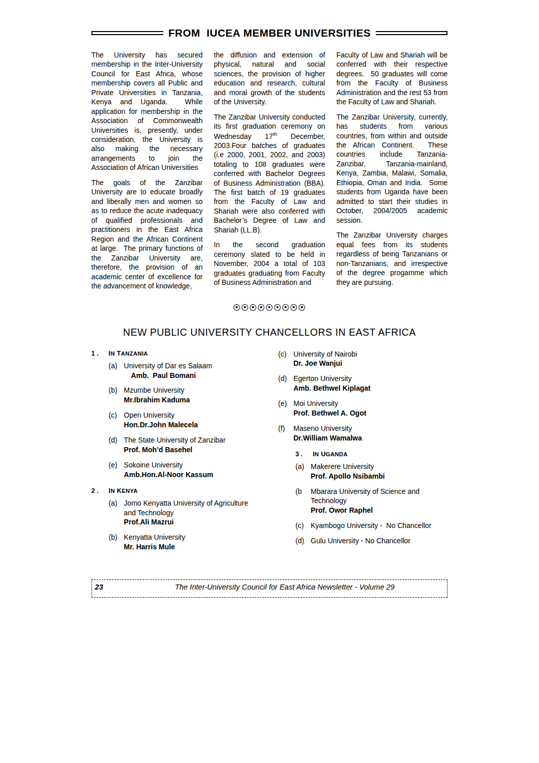FROM IUCEA MEMBER UNIVERSITIES
The University has secured membership in the Inter-University Council for East Africa, whose membership covers all Public and Private Universities in Tanzania, Kenya and Uganda. While application for membership in the Association of Commonwealth Universities is, presently, under consideration, the University is also making the necessary arrangements to join the Association of African Universities
The goals of the Zanzibar University are to educate broadly and liberally men and women so as to reduce the acute inadequacy of qualified professionals and practitioners in the East Africa Region and the African Continent at large. The primary functions of the Zanzibar University are, therefore, the provision of an academic center of excellence for the advancement of knowledge,
the diffusion and extension of physical, natural and social sciences, the provision of higher education and research, cultural and moral growth of the students of the University.
The Zanzibar University conducted its first graduation ceremony on Wednesday 17th December, 2003.Four batches of graduates (i.e 2000, 2001, 2002, and 2003) totaling to 108 graduates were conferred with Bachelor Degrees of Business Administration (BBA). The first batch of 19 graduates from the Faculty of Law and Shariah were also conferred with Bachelor’s Degree of Law and Shariah (LL.B).
In the second graduation ceremony slated to be held in November, 2004 a total of 103 graduates graduating from Faculty of Business Administration and
Faculty of Law and Shariah will be conferred with their respective degrees. 50 graduates will come from the Faculty of Business Administration and the rest 53 from the Faculty of Law and Shariah.
The Zanzibar University, currently, has students from various countries, from within and outside the African Continent. These countries include Tanzania-Zanzibar, Tanzania-mainland, Kenya, Zambia, Malawi, Somalia, Ethiopia, Oman and India. Some students from Uganda have been admitted to start their studies in October, 2004/2005 academic session.
The Zanzibar University charges equal fees from its students regardless of being Tanzanians or non-Tanzanians, and irrespective of the degree progamme which they are pursuing.
⦿⦿⦿⦿⦿⦿⦿⦿⦿
NEW PUBLIC UNIVERSITY CHANCELLORS IN EAST AFRICA
1 . IN TANZANIA
(a) University of Dar es Salaam Amb. Paul Bomani
(b) Mzumbe University Mr.Ibrahim Kaduma
(c) Open University Hon.Dr.John Malecela
(d) The State University of Zanzibar Prof. Moh’d Basehel
(e) Sokoine University Amb.Hon.Al-Noor Kassum
2 . IN KENYA
(a) Jomo Kenyatta University of Agriculture and Technology Prof.Ali Mazrui
(b) Kenyatta University Mr. Harris Mule
(c) University of Nairobi Dr. Joe Wanjui
(d) Egerton University Amb. Bethwel Kiplagat
(e) Moi University Prof. Bethwel A. Ogot
(f) Maseno University Dr.William Wamalwa
3 . IN UGANDA
(a) Makerere University Prof. Apollo Nsibambi
(b Mbarara University of Science and Technology Prof. Owor Raphel
(c) Kyambogo University - No Chancellor
(d) Gulu University - No Chancellor
23 The Inter-University Council for East Africa Newsletter - Volume 29